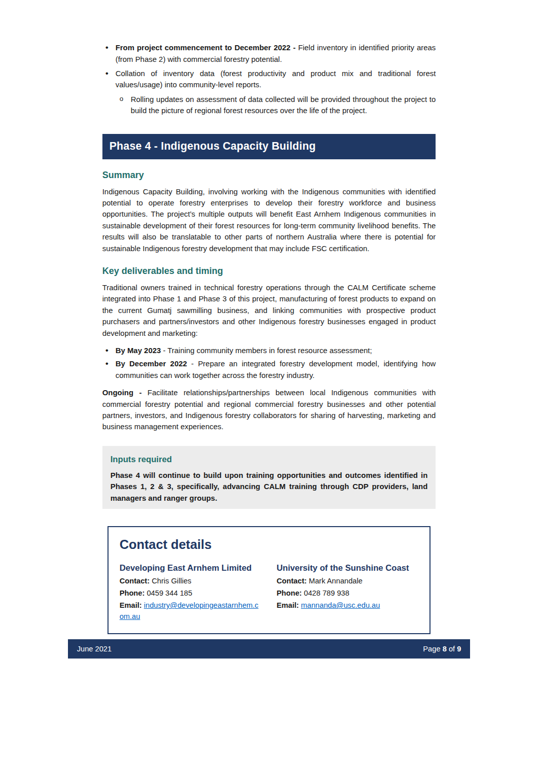From project commencement to December 2022 - Field inventory in identified priority areas (from Phase 2) with commercial forestry potential.
Collation of inventory data (forest productivity and product mix and traditional forest values/usage) into community-level reports.
Rolling updates on assessment of data collected will be provided throughout the project to build the picture of regional forest resources over the life of the project.
Phase 4 - Indigenous Capacity Building
Summary
Indigenous Capacity Building, involving working with the Indigenous communities with identified potential to operate forestry enterprises to develop their forestry workforce and business opportunities. The project’s multiple outputs will benefit East Arnhem Indigenous communities in sustainable development of their forest resources for long-term community livelihood benefits. The results will also be translatable to other parts of northern Australia where there is potential for sustainable Indigenous forestry development that may include FSC certification.
Key deliverables and timing
Traditional owners trained in technical forestry operations through the CALM Certificate scheme integrated into Phase 1 and Phase 3 of this project, manufacturing of forest products to expand on the current Gumatj sawmilling business, and linking communities with prospective product purchasers and partners/investors and other Indigenous forestry businesses engaged in product development and marketing:
By May 2023 - Training community members in forest resource assessment;
By December 2022 - Prepare an integrated forestry development model, identifying how communities can work together across the forestry industry.
Ongoing - Facilitate relationships/partnerships between local Indigenous communities with commercial forestry potential and regional commercial forestry businesses and other potential partners, investors, and Indigenous forestry collaborators for sharing of harvesting, marketing and business management experiences.
Inputs required
Phase 4 will continue to build upon training opportunities and outcomes identified in Phases 1, 2 & 3, specifically, advancing CALM training through CDP providers, land managers and ranger groups.
Contact details
Developing East Arnhem Limited
Contact: Chris Gillies
Phone: 0459 344 185
Email: industry@developingeastarnhem.com.au
University of the Sunshine Coast
Contact: Mark Annandale
Phone: 0428 789 938
Email: mannanda@usc.edu.au
June 2021
Page 8 of 9